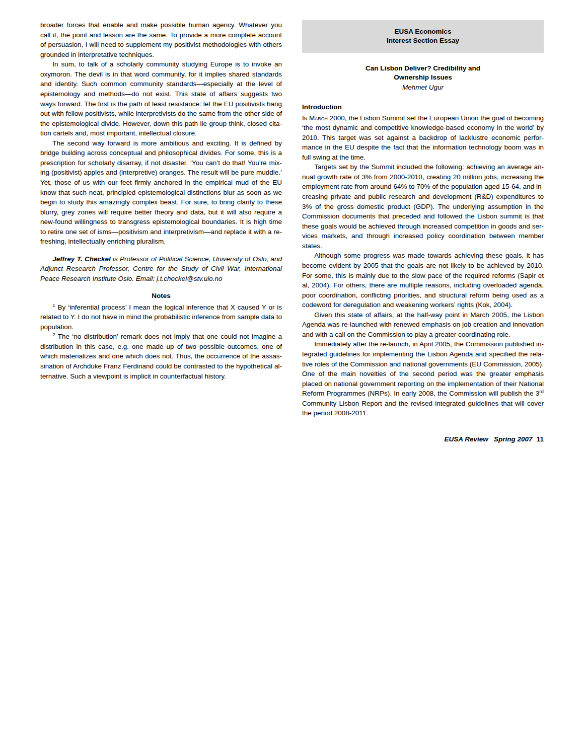broader forces that enable and make possible human agency. Whatever you call it, the point and lesson are the same. To provide a more complete account of persuasion, I will need to supplement my positivist methodologies with others grounded in interpretative techniques.
In sum, to talk of a scholarly community studying Europe is to invoke an oxymoron. The devil is in that word community, for it implies shared standards and identity. Such common community standards—especially at the level of epistemology and methods—do not exist. This state of affairs suggests two ways forward. The first is the path of least resistance: let the EU positivists hang out with fellow positivists, while interpretivists do the same from the other side of the epistemological divide. However, down this path lie group think, closed citation cartels and, most important, intellectual closure.
The second way forward is more ambitious and exciting. It is defined by bridge building across conceptual and philosophical divides. For some, this is a prescription for scholarly disarray, if not disaster. ‘You can’t do that! You’re mixing (positivist) apples and (interpretive) oranges. The result will be pure muddle.’ Yet, those of us with our feet firmly anchored in the empirical mud of the EU know that such neat, principled epistemological distinctions blur as soon as we begin to study this amazingly complex beast. For sure, to bring clarity to these blurry, grey zones will require better theory and data, but it will also require a new-found willingness to transgress epistemological boundaries. It is high time to retire one set of isms—positivism and interpretivism—and replace it with a refreshing, intellectually enriching pluralism.
Jeffrey T. Checkel is Professor of Political Science, University of Oslo, and Adjunct Research Professor, Centre for the Study of Civil War, International Peace Research Institute Oslo. Email: j.t.checkel@stv.uio.no
Notes
1 By ‘inferential process’ I mean the logical inference that X caused Y or is related to Y. I do not have in mind the probabilistic inference from sample data to population.
2 The ‘no distribution’ remark does not imply that one could not imagine a distribution in this case, e.g. one made up of two possible outcomes, one of which materializes and one which does not. Thus, the occurrence of the assassination of Archduke Franz Ferdinand could be contrasted to the hypothetical alternative. Such a viewpoint is implicit in counterfactual history.
EUSA Economics
Interest Section Essay
Can Lisbon Deliver? Credibility and
Ownership Issues
Mehmet Ugur
Introduction
In March 2000, the Lisbon Summit set the European Union the goal of becoming ‘the most dynamic and competitive knowledge-based economy in the world’ by 2010. This target was set against a backdrop of lacklustre economic performance in the EU despite the fact that the information technology boom was in full swing at the time.
Targets set by the Summit included the following: achieving an average annual growth rate of 3% from 2000-2010, creating 20 million jobs, increasing the employment rate from around 64% to 70% of the population aged 15-64, and increasing private and public research and development (R&D) expenditures to 3% of the gross domestic product (GDP). The underlying assumption in the Commission documents that preceded and followed the Lisbon summit is that these goals would be achieved through increased competition in goods and services markets, and through increased policy coordination between member states.
Although some progress was made towards achieving these goals, it has become evident by 2005 that the goals are not likely to be achieved by 2010. For some, this is mainly due to the slow pace of the required reforms (Sapir et al, 2004). For others, there are multiple reasons, including overloaded agenda, poor coordination, conflicting priorities, and structural reform being used as a codeword for deregulation and weakening workers’ rights (Kok, 2004).
Given this state of affairs, at the half-way point in March 2005, the Lisbon Agenda was re-launched with renewed emphasis on job creation and innovation and with a call on the Commission to play a greater coordinating role.
Immediately after the re-launch, in April 2005, the Commission published integrated guidelines for implementing the Lisbon Agenda and specified the relative roles of the Commission and national governments (EU Commission, 2005). One of the main novelties of the second period was the greater emphasis placed on national government reporting on the implementation of their National Reform Programmes (NRPs). In early 2008, the Commission will publish the 3rd Community Lisbon Report and the revised integrated guidelines that will cover the period 2008-2011.
EUSA Review Spring 200711